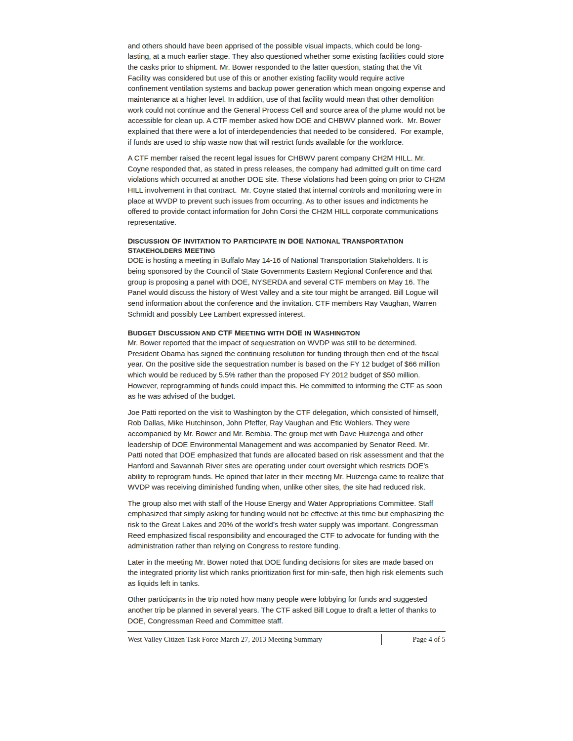and others should have been apprised of the possible visual impacts, which could be long-lasting, at a much earlier stage. They also questioned whether some existing facilities could store the casks prior to shipment. Mr. Bower responded to the latter question, stating that the Vit Facility was considered but use of this or another existing facility would require active confinement ventilation systems and backup power generation which mean ongoing expense and maintenance at a higher level. In addition, use of that facility would mean that other demolition work could not continue and the General Process Cell and source area of the plume would not be accessible for clean up. A CTF member asked how DOE and CHBWV planned work. Mr. Bower explained that there were a lot of interdependencies that needed to be considered. For example, if funds are used to ship waste now that will restrict funds available for the workforce.
A CTF member raised the recent legal issues for CHBWV parent company CH2M HILL. Mr. Coyne responded that, as stated in press releases, the company had admitted guilt on time card violations which occurred at another DOE site. These violations had been going on prior to CH2M HILL involvement in that contract. Mr. Coyne stated that internal controls and monitoring were in place at WVDP to prevent such issues from occurring. As to other issues and indictments he offered to provide contact information for John Corsi the CH2M HILL corporate communications representative.
DISCUSSION OF INVITATION TO PARTICIPATE IN DOE NATIONAL TRANSPORTATION STAKEHOLDERS MEETING
DOE is hosting a meeting in Buffalo May 14-16 of National Transportation Stakeholders. It is being sponsored by the Council of State Governments Eastern Regional Conference and that group is proposing a panel with DOE, NYSERDA and several CTF members on May 16. The Panel would discuss the history of West Valley and a site tour might be arranged. Bill Logue will send information about the conference and the invitation. CTF members Ray Vaughan, Warren Schmidt and possibly Lee Lambert expressed interest.
BUDGET DISCUSSION AND CTF MEETING WITH DOE IN WASHINGTON
Mr. Bower reported that the impact of sequestration on WVDP was still to be determined. President Obama has signed the continuing resolution for funding through then end of the fiscal year. On the positive side the sequestration number is based on the FY 12 budget of $66 million which would be reduced by 5.5% rather than the proposed FY 2012 budget of $50 million. However, reprogramming of funds could impact this. He committed to informing the CTF as soon as he was advised of the budget.
Joe Patti reported on the visit to Washington by the CTF delegation, which consisted of himself, Rob Dallas, Mike Hutchinson, John Pfeffer, Ray Vaughan and Etic Wohlers. They were accompanied by Mr. Bower and Mr. Bembia. The group met with Dave Huizenga and other leadership of DOE Environmental Management and was accompanied by Senator Reed. Mr. Patti noted that DOE emphasized that funds are allocated based on risk assessment and that the Hanford and Savannah River sites are operating under court oversight which restricts DOE’s ability to reprogram funds. He opined that later in their meeting Mr. Huizenga came to realize that WVDP was receiving diminished funding when, unlike other sites, the site had reduced risk.
The group also met with staff of the House Energy and Water Appropriations Committee. Staff emphasized that simply asking for funding would not be effective at this time but emphasizing the risk to the Great Lakes and 20% of the world’s fresh water supply was important. Congressman Reed emphasized fiscal responsibility and encouraged the CTF to advocate for funding with the administration rather than relying on Congress to restore funding.
Later in the meeting Mr. Bower noted that DOE funding decisions for sites are made based on the integrated priority list which ranks prioritization first for min-safe, then high risk elements such as liquids left in tanks.
Other participants in the trip noted how many people were lobbying for funds and suggested another trip be planned in several years. The CTF asked Bill Logue to draft a letter of thanks to DOE, Congressman Reed and Committee staff.
West Valley Citizen Task Force March 27, 2013 Meeting Summary
Page 4 of 5